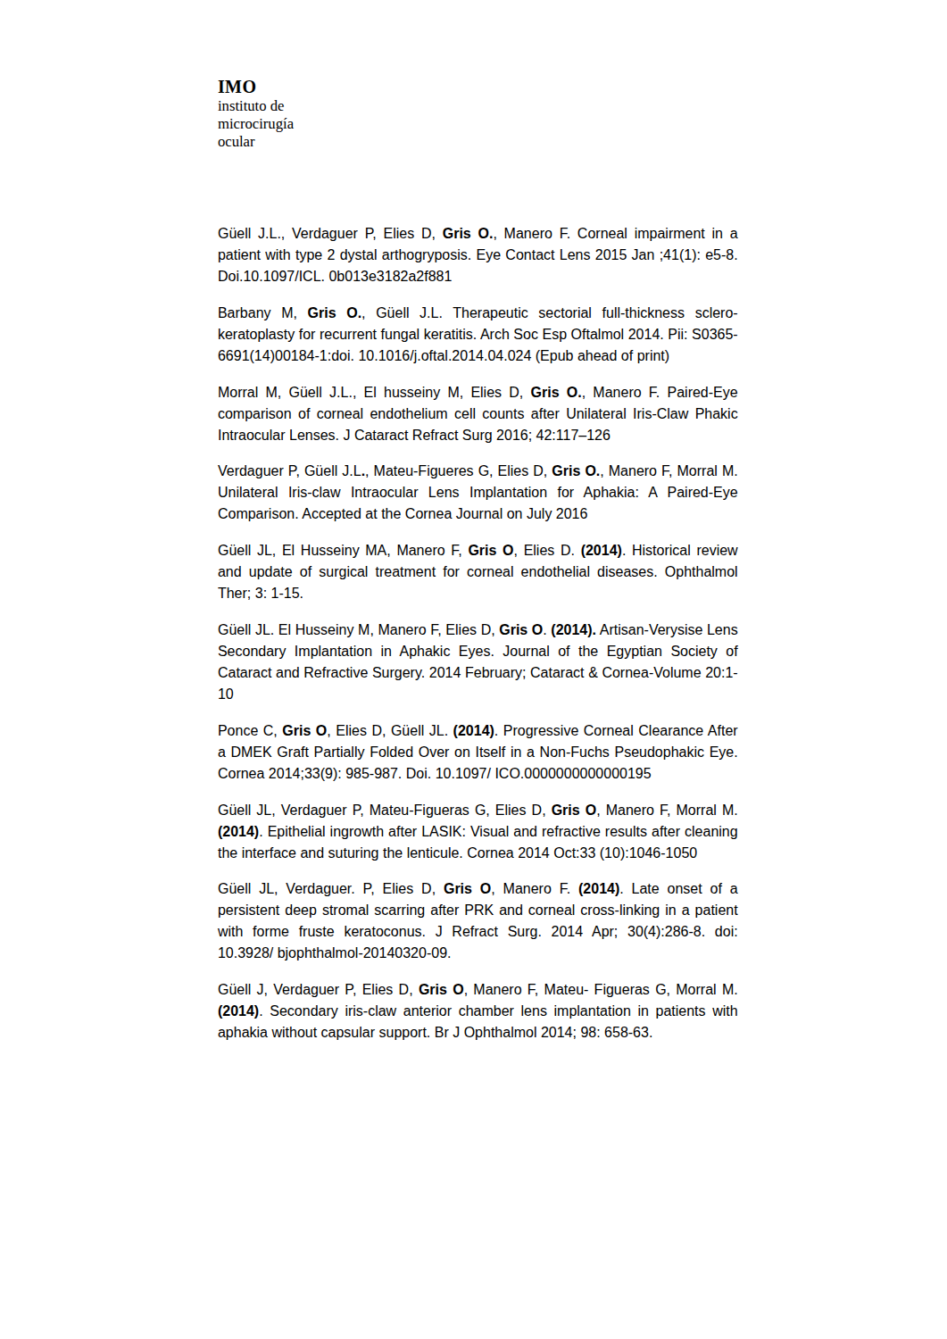IMO
instituto de
microcirugía
ocular
Güell J.L., Verdaguer P, Elies D, Gris O., Manero F. Corneal impairment in a patient with type 2 dystal arthogryposis. Eye Contact Lens 2015 Jan ;41(1): e5-8. Doi.10.1097/ICL. 0b013e3182a2f881
Barbany M, Gris O., Güell J.L. Therapeutic sectorial full-thickness sclero-keratoplasty for recurrent fungal keratitis. Arch Soc Esp Oftalmol 2014. Pii: S0365-6691(14)00184-1:doi. 10.1016/j.oftal.2014.04.024 (Epub ahead of print)
Morral M, Güell J.L., El husseiny M, Elies D, Gris O., Manero F. Paired-Eye comparison of corneal endothelium cell counts after Unilateral Iris-Claw Phakic Intraocular Lenses. J Cataract Refract Surg 2016; 42:117–126
Verdaguer P, Güell J.L., Mateu-Figueres G, Elies D, Gris O., Manero F, Morral M. Unilateral Iris-claw Intraocular Lens Implantation for Aphakia: A Paired-Eye Comparison. Accepted at the Cornea Journal on July 2016
Güell JL, El Husseiny MA, Manero F, Gris O, Elies D. (2014). Historical review and update of surgical treatment for corneal endothelial diseases. Ophthalmol Ther; 3: 1-15.
Güell JL. El Husseiny M, Manero F, Elies D, Gris O. (2014). Artisan-Verysise Lens Secondary Implantation in Aphakic Eyes. Journal of the Egyptian Society of Cataract and Refractive Surgery. 2014 February; Cataract & Cornea-Volume 20:1-10
Ponce C, Gris O, Elies D, Güell JL. (2014). Progressive Corneal Clearance After a DMEK Graft Partially Folded Over on Itself in a Non-Fuchs Pseudophakic Eye. Cornea 2014;33(9): 985-987. Doi. 10.1097/ ICO.0000000000000195
Güell JL, Verdaguer P, Mateu-Figueras G, Elies D, Gris O, Manero F, Morral M. (2014). Epithelial ingrowth after LASIK: Visual and refractive results after cleaning the interface and suturing the lenticule. Cornea 2014 Oct:33 (10):1046-1050
Güell JL, Verdaguer. P, Elies D, Gris O, Manero F. (2014). Late onset of a persistent deep stromal scarring after PRK and corneal cross-linking in a patient with forme fruste keratoconus. J Refract Surg. 2014 Apr; 30(4):286-8. doi: 10.3928/ bjophthalmol-20140320-09.
Güell J, Verdaguer P, Elies D, Gris O, Manero F, Mateu- Figueras G, Morral M. (2014). Secondary iris-claw anterior chamber lens implantation in patients with aphakia without capsular support. Br J Ophthalmol 2014; 98: 658-63.